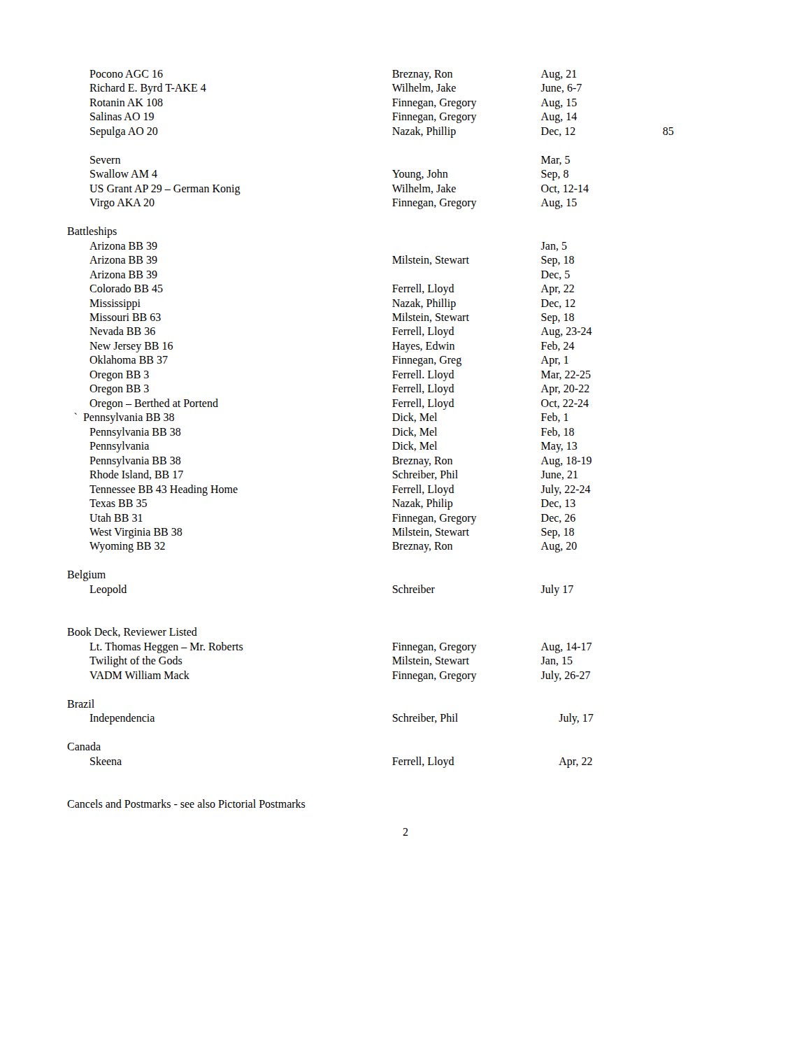| Pocono AGC 16 | Breznay, Ron | Aug, 21 | |
| Richard E. Byrd T-AKE 4 | Wilhelm, Jake | June, 6-7 | |
| Rotanin AK 108 | Finnegan, Gregory | Aug, 15 | |
| Salinas AO 19 | Finnegan, Gregory | Aug, 14 | |
| Sepulga AO 20 | Nazak, Phillip | Dec, 12 | 85 |
| Severn | | Mar, 5 | |
| Swallow AM 4 | Young, John | Sep, 8 | |
| US Grant AP 29 – German Konig | Wilhelm, Jake | Oct, 12-14 | |
| Virgo AKA 20 | Finnegan, Gregory | Aug, 15 | |
| Battleships | | | |
| Arizona BB 39 | | Jan, 5 | |
| Arizona BB 39 | Milstein, Stewart | Sep, 18 | |
| Arizona BB 39 | | Dec, 5 | |
| Colorado BB 45 | Ferrell, Lloyd | Apr, 22 | |
| Mississippi | Nazak, Phillip | Dec, 12 | |
| Missouri BB 63 | Milstein, Stewart | Sep, 18 | |
| Nevada BB 36 | Ferrell, Lloyd | Aug, 23-24 | |
| New Jersey BB 16 | Hayes, Edwin | Feb, 24 | |
| Oklahoma BB 37 | Finnegan, Greg | Apr, 1 | |
| Oregon BB 3 | Ferrell. Lloyd | Mar, 22-25 | |
| Oregon BB 3 | Ferrell, Lloyd | Apr, 20-22 | |
| Oregon – Berthed at Portend | Ferrell, Lloyd | Oct, 22-24 | |
| ` Pennsylvania BB 38 | Dick, Mel | Feb, 1 | |
| Pennsylvania BB 38 | Dick, Mel | Feb, 18 | |
| Pennsylvania | Dick, Mel | May, 13 | |
| Pennsylvania BB 38 | Breznay, Ron | Aug, 18-19 | |
| Rhode Island, BB 17 | Schreiber, Phil | June, 21 | |
| Tennessee BB 43 Heading Home | Ferrell, Lloyd | July, 22-24 | |
| Texas BB 35 | Nazak, Philip | Dec, 13 | |
| Utah BB 31 | Finnegan, Gregory | Dec, 26 | |
| West Virginia BB 38 | Milstein, Stewart | Sep, 18 | |
| Wyoming BB 32 | Breznay, Ron | Aug, 20 | |
| Belgium | | | |
| Leopold | Schreiber | July 17 | |
| Book Deck, Reviewer Listed | | | |
| Lt. Thomas Heggen – Mr. Roberts | Finnegan, Gregory | Aug, 14-17 | |
| Twilight of the Gods | Milstein, Stewart | Jan, 15 | |
| VADM William Mack | Finnegan, Gregory | July, 26-27 | |
| Brazil | | | |
| Independencia | Schreiber, Phil | July, 17 | |
| Canada | | | |
| Skeena | Ferrell, Lloyd | Apr, 22 | |
| Cancels and Postmarks - see also Pictorial Postmarks |
2